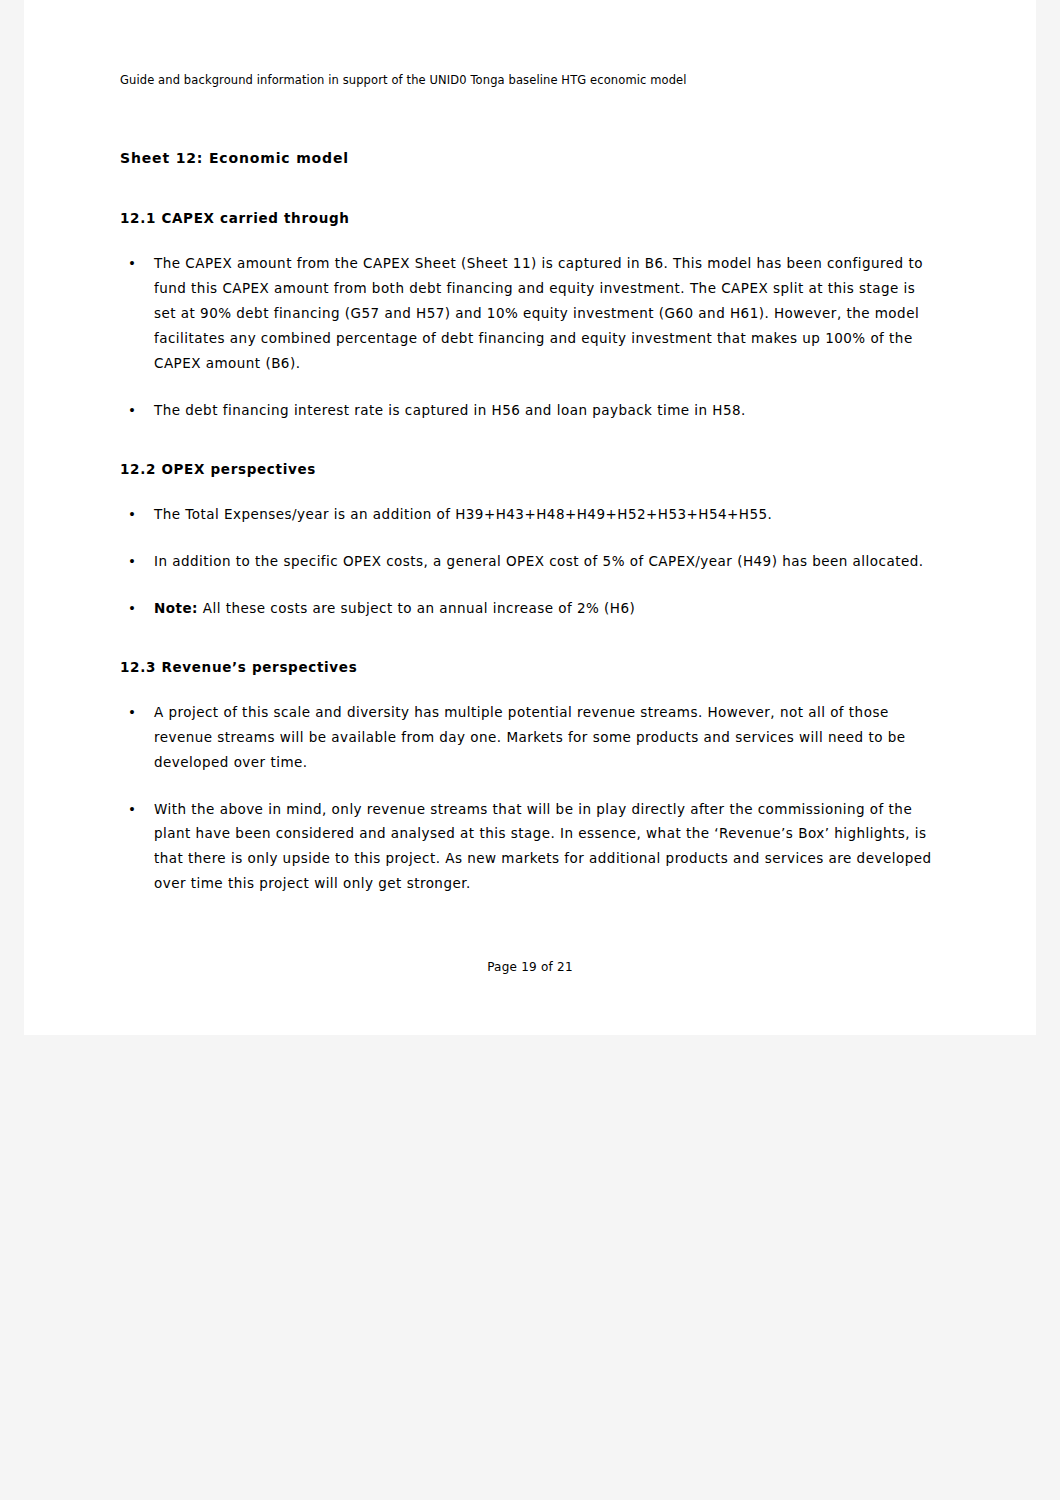Guide and background information in support of the UNID0 Tonga baseline HTG economic model
Sheet 12: Economic model
12.1 CAPEX carried through
The CAPEX amount from the CAPEX Sheet (Sheet 11) is captured in B6. This model has been configured to fund this CAPEX amount from both debt financing and equity investment. The CAPEX split at this stage is set at 90% debt financing (G57 and H57) and 10% equity investment (G60 and H61). However, the model facilitates any combined percentage of debt financing and equity investment that makes up 100% of the CAPEX amount (B6).
The debt financing interest rate is captured in H56 and loan payback time in H58.
12.2 OPEX perspectives
The Total Expenses/year is an addition of H39+H43+H48+H49+H52+H53+H54+H55.
In addition to the specific OPEX costs, a general OPEX cost of 5% of CAPEX/year (H49) has been allocated.
Note: All these costs are subject to an annual increase of 2% (H6)
12.3 Revenue’s perspectives
A project of this scale and diversity has multiple potential revenue streams. However, not all of those revenue streams will be available from day one. Markets for some products and services will need to be developed over time.
With the above in mind, only revenue streams that will be in play directly after the commissioning of the plant have been considered and analysed at this stage. In essence, what the ‘Revenue’s Box’ highlights, is that there is only upside to this project. As new markets for additional products and services are developed over time this project will only get stronger.
Page 19 of 21